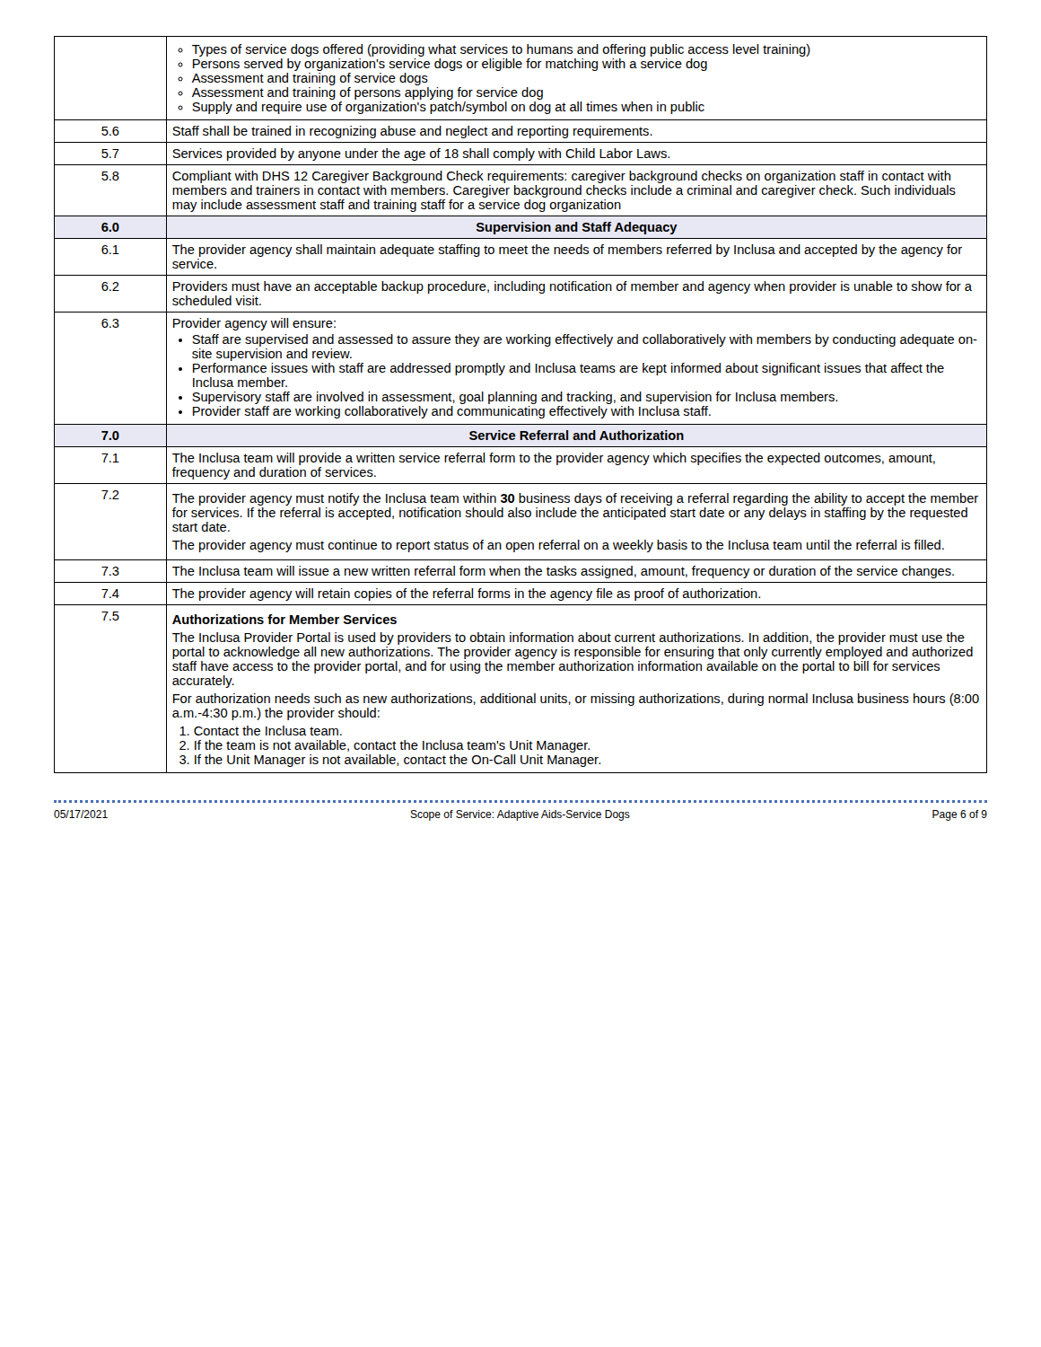| | Types of service dogs offered (providing what services to humans and offering public access level training) Persons served by organization's service dogs or eligible for matching with a service dog Assessment and training of service dogs Assessment and training of persons applying for service dog Supply and require use of organization's patch/symbol on dog at all times when in public |
| 5.6 | Staff shall be trained in recognizing abuse and neglect and reporting requirements. |
| 5.7 | Services provided by anyone under the age of 18 shall comply with Child Labor Laws. |
| 5.8 | Compliant with DHS 12 Caregiver Background Check requirements: caregiver background checks on organization staff in contact with members and trainers in contact with members. Caregiver background checks include a criminal and caregiver check. Such individuals may include assessment staff and training staff for a service dog organization |
| 6.0 | Supervision and Staff Adequacy |
| 6.1 | The provider agency shall maintain adequate staffing to meet the needs of members referred by Inclusa and accepted by the agency for service. |
| 6.2 | Providers must have an acceptable backup procedure, including notification of member and agency when provider is unable to show for a scheduled visit. |
| 6.3 | Provider agency will ensure: Staff are supervised and assessed to assure they are working effectively and collaboratively with members by conducting adequate on-site supervision and review. Performance issues with staff are addressed promptly and Inclusa teams are kept informed about significant issues that affect the Inclusa member. Supervisory staff are involved in assessment, goal planning and tracking, and supervision for Inclusa members. Provider staff are working collaboratively and communicating effectively with Inclusa staff. |
| 7.0 | Service Referral and Authorization |
| 7.1 | The Inclusa team will provide a written service referral form to the provider agency which specifies the expected outcomes, amount, frequency and duration of services. |
| 7.2 | The provider agency must notify the Inclusa team within 30 business days of receiving a referral regarding the ability to accept the member for services. If the referral is accepted, notification should also include the anticipated start date or any delays in staffing by the requested start date. The provider agency must continue to report status of an open referral on a weekly basis to the Inclusa team until the referral is filled. |
| 7.3 | The Inclusa team will issue a new written referral form when the tasks assigned, amount, frequency or duration of the service changes. |
| 7.4 | The provider agency will retain copies of the referral forms in the agency file as proof of authorization. |
| 7.5 | Authorizations for Member Services The Inclusa Provider Portal is used by providers to obtain information about current authorizations. In addition, the provider must use the portal to acknowledge all new authorizations. The provider agency is responsible for ensuring that only currently employed and authorized staff have access to the provider portal, and for using the member authorization information available on the portal to bill for services accurately. For authorization needs such as new authorizations, additional units, or missing authorizations, during normal Inclusa business hours (8:00 a.m.-4:30 p.m.) the provider should: Contact the Inclusa team. If the team is not available, contact the Inclusa team's Unit Manager. If the Unit Manager is not available, contact the On-Call Unit Manager. |
05/17/2021 Scope of Service: Adaptive Aids-Service Dogs Page 6 of 9